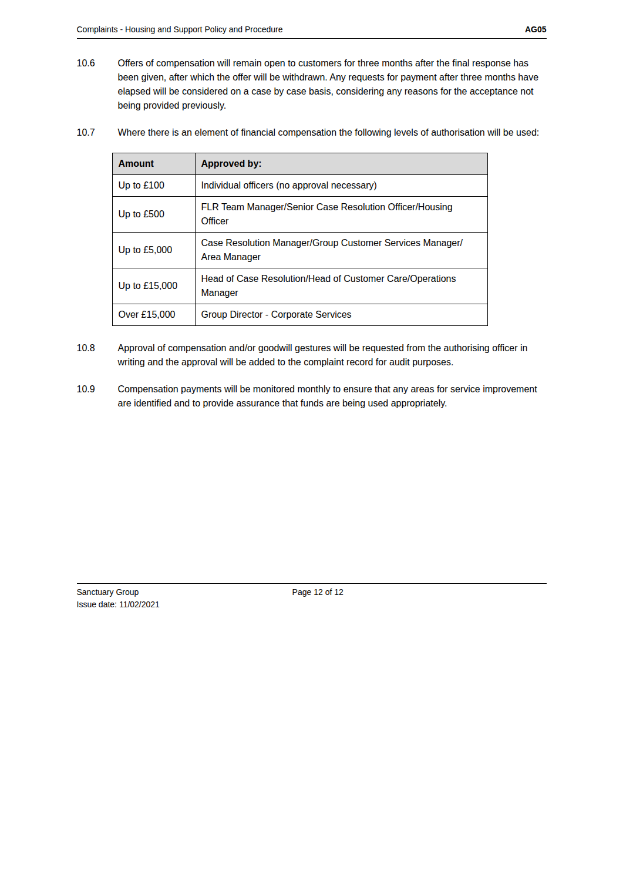Complaints - Housing and Support Policy and Procedure AG05
10.6
Offers of compensation will remain open to customers for three months after the final response has been given, after which the offer will be withdrawn. Any requests for payment after three months have elapsed will be considered on a case by case basis, considering any reasons for the acceptance not being provided previously.
10.7
Where there is an element of financial compensation the following levels of authorisation will be used:
| Amount | Approved by: |
| --- | --- |
| Up to £100 | Individual officers (no approval necessary) |
| Up to £500 | FLR Team Manager/Senior Case Resolution Officer/Housing Officer |
| Up to £5,000 | Case Resolution Manager/Group Customer Services Manager/ Area Manager |
| Up to £15,000 | Head of Case Resolution/Head of Customer Care/Operations Manager |
| Over £15,000 | Group Director - Corporate Services |
10.8
Approval of compensation and/or goodwill gestures will be requested from the authorising officer in writing and the approval will be added to the complaint record for audit purposes.
10.9
Compensation payments will be monitored monthly to ensure that any areas for service improvement are identified and to provide assurance that funds are being used appropriately.
Sanctuary Group
Issue date: 11/02/2021
Page 12 of 12